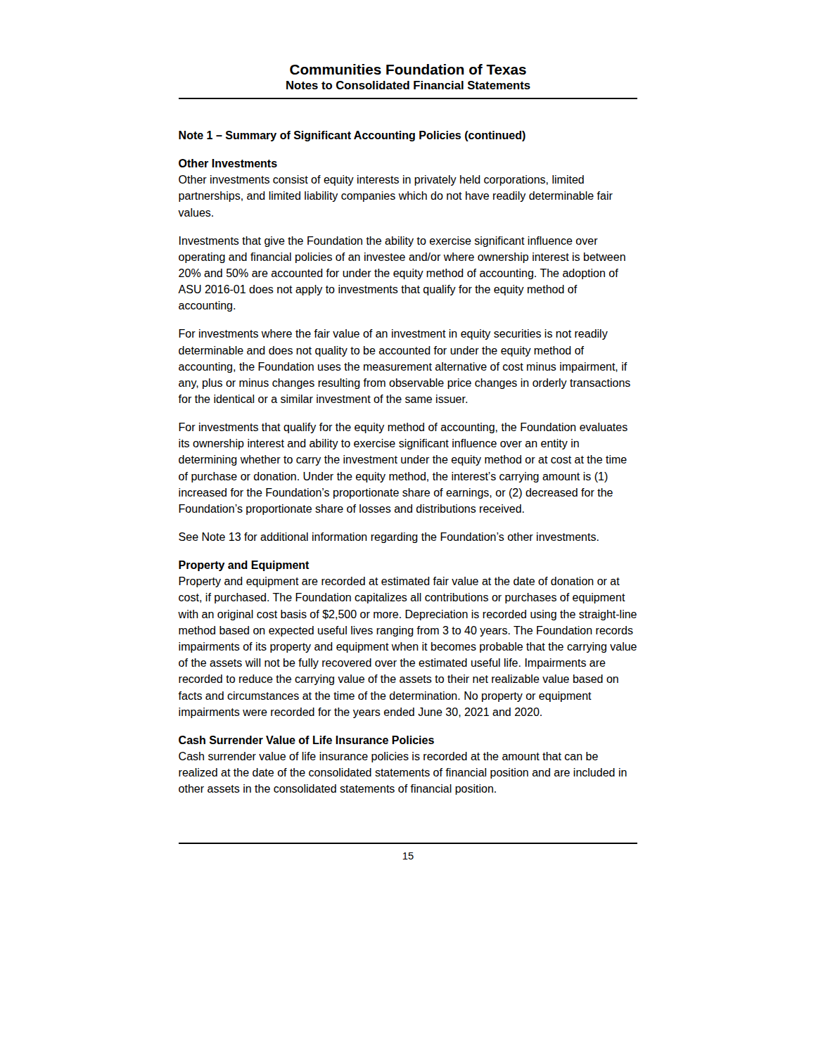Communities Foundation of Texas
Notes to Consolidated Financial Statements
Note 1 – Summary of Significant Accounting Policies (continued)
Other Investments
Other investments consist of equity interests in privately held corporations, limited partnerships, and limited liability companies which do not have readily determinable fair values.
Investments that give the Foundation the ability to exercise significant influence over operating and financial policies of an investee and/or where ownership interest is between 20% and 50% are accounted for under the equity method of accounting. The adoption of ASU 2016-01 does not apply to investments that qualify for the equity method of accounting.
For investments where the fair value of an investment in equity securities is not readily determinable and does not quality to be accounted for under the equity method of accounting, the Foundation uses the measurement alternative of cost minus impairment, if any, plus or minus changes resulting from observable price changes in orderly transactions for the identical or a similar investment of the same issuer.
For investments that qualify for the equity method of accounting, the Foundation evaluates its ownership interest and ability to exercise significant influence over an entity in determining whether to carry the investment under the equity method or at cost at the time of purchase or donation. Under the equity method, the interest’s carrying amount is (1) increased for the Foundation’s proportionate share of earnings, or (2) decreased for the Foundation’s proportionate share of losses and distributions received.
See Note 13 for additional information regarding the Foundation’s other investments.
Property and Equipment
Property and equipment are recorded at estimated fair value at the date of donation or at cost, if purchased. The Foundation capitalizes all contributions or purchases of equipment with an original cost basis of $2,500 or more. Depreciation is recorded using the straight-line method based on expected useful lives ranging from 3 to 40 years. The Foundation records impairments of its property and equipment when it becomes probable that the carrying value of the assets will not be fully recovered over the estimated useful life. Impairments are recorded to reduce the carrying value of the assets to their net realizable value based on facts and circumstances at the time of the determination. No property or equipment impairments were recorded for the years ended June 30, 2021 and 2020.
Cash Surrender Value of Life Insurance Policies
Cash surrender value of life insurance policies is recorded at the amount that can be realized at the date of the consolidated statements of financial position and are included in other assets in the consolidated statements of financial position.
15